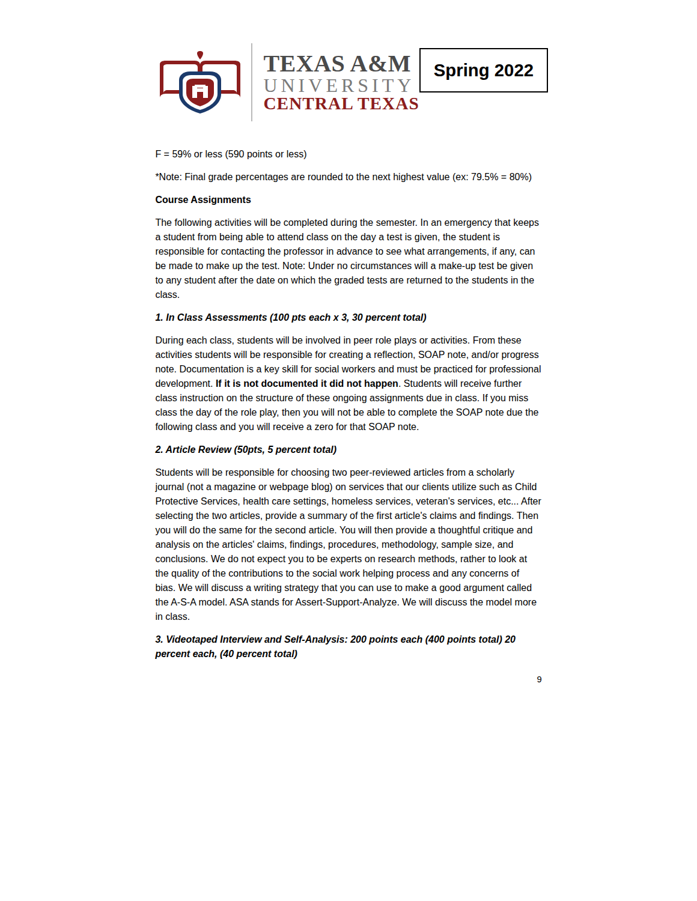TEXAS A&M
UNIVERSITY
CENTRAL TEXAS
Spring 2022
F = 59% or less (590 points or less)
*Note: Final grade percentages are rounded to the next highest value (ex: 79.5% = 80%)
Course Assignments
The following activities will be completed during the semester. In an emergency that keeps a student from being able to attend class on the day a test is given, the student is responsible for contacting the professor in advance to see what arrangements, if any, can be made to make up the test. Note: Under no circumstances will a make-up test be given to any student after the date on which the graded tests are returned to the students in the class.
1. In Class Assessments (100 pts each x 3, 30 percent total)
During each class, students will be involved in peer role plays or activities. From these activities students will be responsible for creating a reflection, SOAP note, and/or progress note. Documentation is a key skill for social workers and must be practiced for professional development. If it is not documented it did not happen. Students will receive further class instruction on the structure of these ongoing assignments due in class. If you miss class the day of the role play, then you will not be able to complete the SOAP note due the following class and you will receive a zero for that SOAP note.
2. Article Review (50pts, 5 percent total)
Students will be responsible for choosing two peer-reviewed articles from a scholarly journal (not a magazine or webpage blog) on services that our clients utilize such as Child Protective Services, health care settings, homeless services, veteran's services, etc... After selecting the two articles, provide a summary of the first article's claims and findings. Then you will do the same for the second article. You will then provide a thoughtful critique and analysis on the articles' claims, findings, procedures, methodology, sample size, and conclusions. We do not expect you to be experts on research methods, rather to look at the quality of the contributions to the social work helping process and any concerns of bias. We will discuss a writing strategy that you can use to make a good argument called the A-S-A model. ASA stands for Assert-Support-Analyze. We will discuss the model more in class.
3. Videotaped Interview and Self-Analysis: 200 points each (400 points total) 20 percent each, (40 percent total)
9